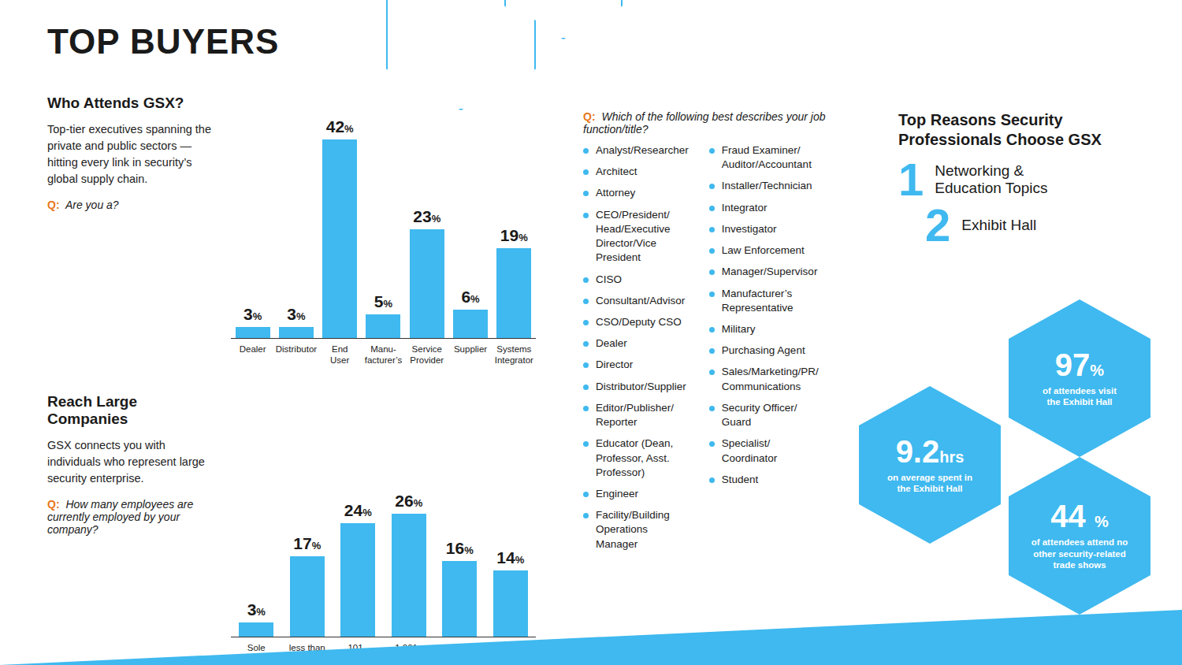Top Buyers
Who Attends GSX?
Top-tier executives spanning the private and public sectors — hitting every link in security’s global supply chain.
Q: Are you a?
3%
3%
42%
5%
23%
6%
19%
Dealer
Distributor
End
User
Manu-
facturer’s
Service
Provider
Supplier
Systems
Integrator
Reach Large Companies
GSX connects you with individuals who represent large security enterprise.
Q: How many employees are currently employed by your company?
3%
17%
24%
26%
16%
14%
Sole
oprieter
less than
100
101–
1,000
1,001–
10,000
10,001–
50,000
50,001+
Q: Which of the following best describes your job function/title?
Analyst/Researcher
Architect
Attorney
CEO/President/
Head/Executive
Director/Vice
President
CISO
Consultant/Advisor
CSO/Deputy CSO
Dealer
Director
Distributor/Supplier
Editor/Publisher/
Reporter
Educator (Dean,
Professor, Asst.
Professor)
Engineer
Facility/Building
Operations
Manager
Fraud Examiner/
Auditor/Accountant
Installer/Technician
Integrator
Investigator
Law Enforcement
Manager/Supervisor
Manufacturer’s
Representative
Military
Purchasing Agent
Sales/Marketing/PR/
Communications
Security Officer/
Guard
Specialist/
Coordinator
Student
Top Reasons Security
Professionals Choose GSX
1
Networking &
Education Topics
2
Exhibit Hall
97%
of attendees visit
the Exhibit Hall
9.2hrs
on average spent in
the Exhibit Hall
44 %
of attendees attend no
other security-related
trade shows